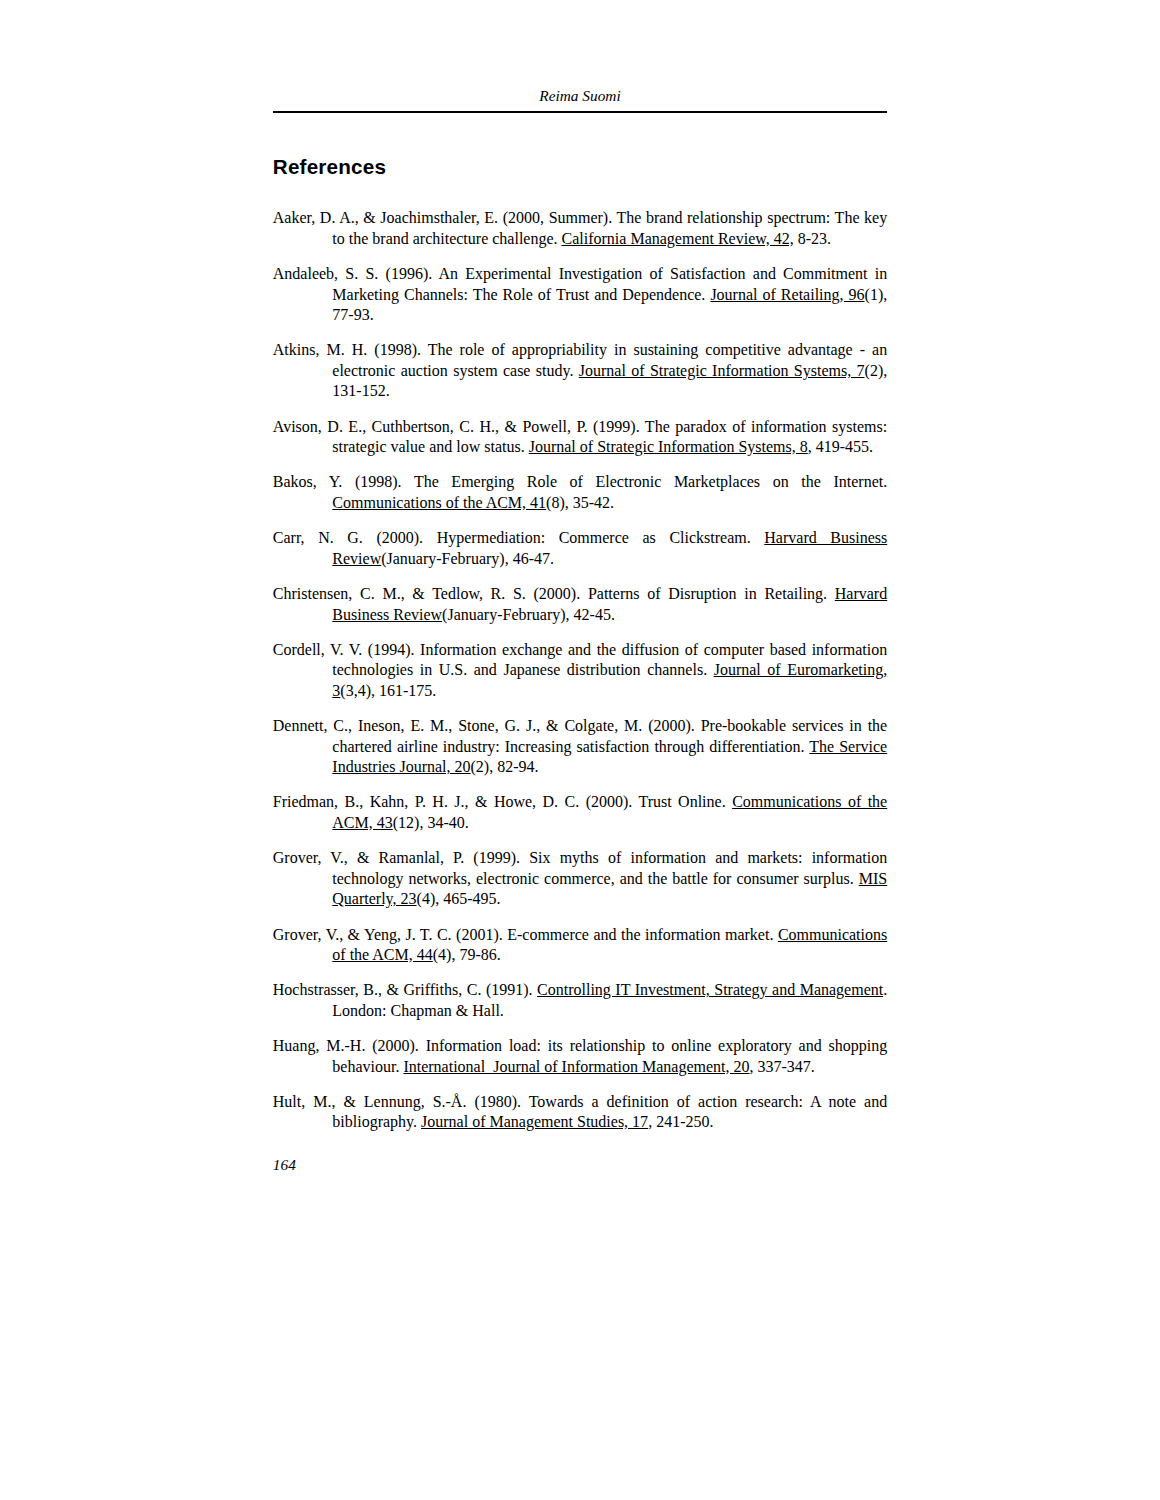Reima Suomi
References
Aaker, D. A., & Joachimsthaler, E. (2000, Summer). The brand relationship spectrum: The key to the brand architecture challenge. California Management Review, 42, 8-23.
Andaleeb, S. S. (1996). An Experimental Investigation of Satisfaction and Commitment in Marketing Channels: The Role of Trust and Dependence. Journal of Retailing, 96(1), 77-93.
Atkins, M. H. (1998). The role of appropriability in sustaining competitive advantage - an electronic auction system case study. Journal of Strategic Information Systems, 7(2), 131-152.
Avison, D. E., Cuthbertson, C. H., & Powell, P. (1999). The paradox of information systems: strategic value and low status. Journal of Strategic Information Systems, 8, 419-455.
Bakos, Y. (1998). The Emerging Role of Electronic Marketplaces on the Internet. Communications of the ACM, 41(8), 35-42.
Carr, N. G. (2000). Hypermediation: Commerce as Clickstream. Harvard Business Review(January-February), 46-47.
Christensen, C. M., & Tedlow, R. S. (2000). Patterns of Disruption in Retailing. Harvard Business Review(January-February), 42-45.
Cordell, V. V. (1994). Information exchange and the diffusion of computer based information technologies in U.S. and Japanese distribution channels. Journal of Euromarketing, 3(3,4), 161-175.
Dennett, C., Ineson, E. M., Stone, G. J., & Colgate, M. (2000). Pre-bookable services in the chartered airline industry: Increasing satisfaction through differentiation. The Service Industries Journal, 20(2), 82-94.
Friedman, B., Kahn, P. H. J., & Howe, D. C. (2000). Trust Online. Communications of the ACM, 43(12), 34-40.
Grover, V., & Ramanlal, P. (1999). Six myths of information and markets: information technology networks, electronic commerce, and the battle for consumer surplus. MIS Quarterly, 23(4), 465-495.
Grover, V., & Yeng, J. T. C. (2001). E-commerce and the information market. Communications of the ACM, 44(4), 79-86.
Hochstrasser, B., & Griffiths, C. (1991). Controlling IT Investment, Strategy and Management. London: Chapman & Hall.
Huang, M.-H. (2000). Information load: its relationship to online exploratory and shopping behaviour. International Journal of Information Management, 20, 337-347.
Hult, M., & Lennung, S.-Å. (1980). Towards a definition of action research: A note and bibliography. Journal of Management Studies, 17, 241-250.
164